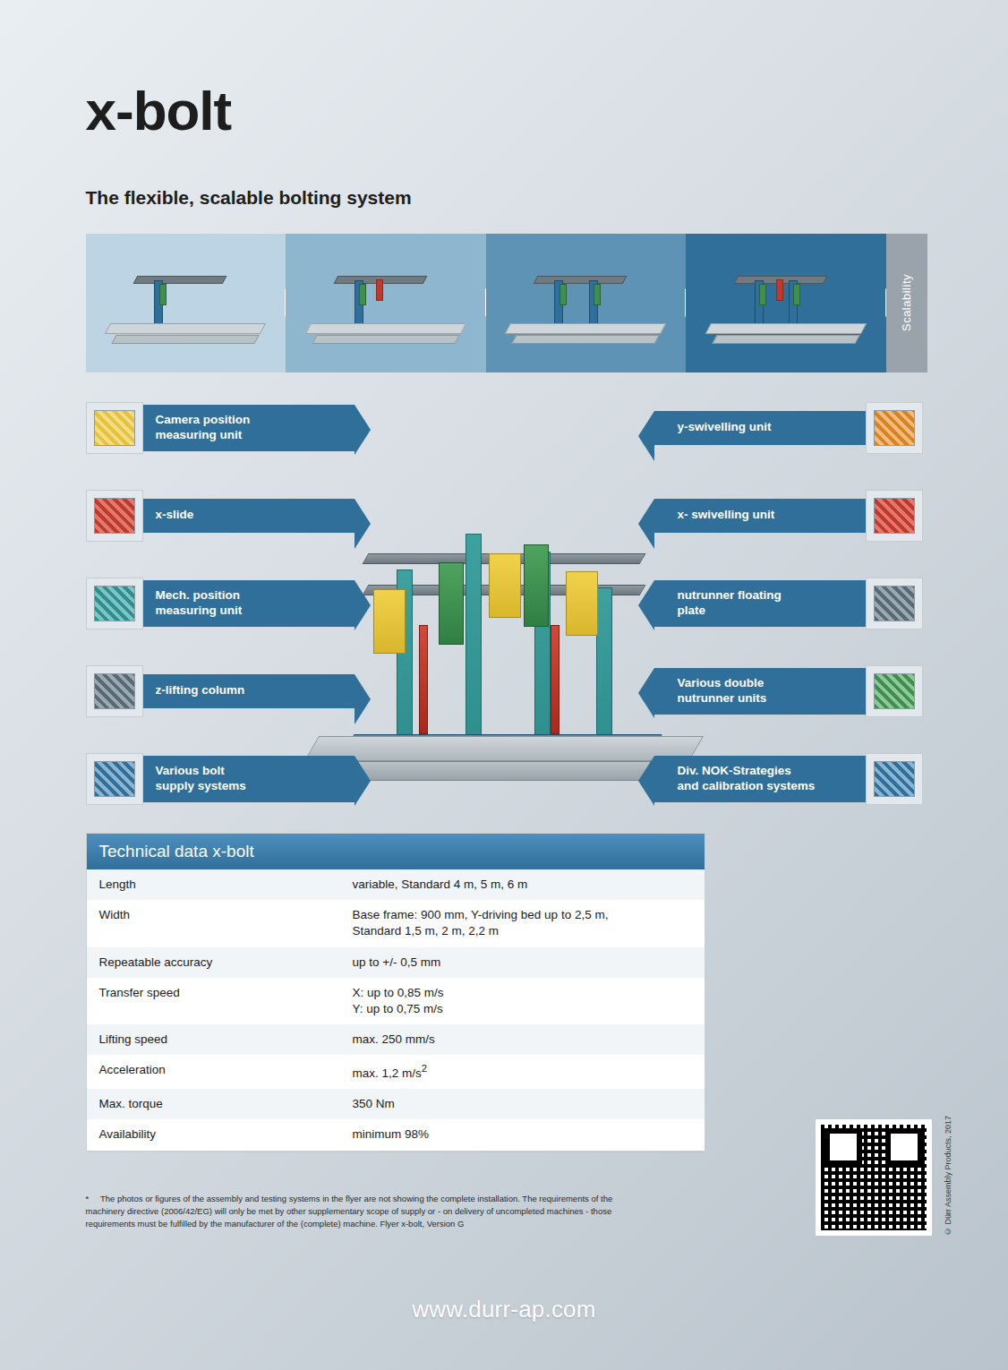x-bolt
The flexible, scalable bolting system
Scalability
Camera position
measuring unit
x-slide
Mech. position
measuring unit
z-lifting column
Various bolt
supply systems
y-swivelling unit
x- swivelling unit
nutrunner floating
plate
Various double
nutrunner units
Div. NOK-Strategies
and calibration systems
Technical data x-bolt
| Length | variable, Standard 4 m, 5 m, 6 m |
| Width | Base frame: 900 mm, Y-driving bed up to 2,5 m, Standard 1,5 m, 2 m, 2,2 m |
| Repeatable accuracy | up to +/- 0,5 mm |
| Transfer speed | X: up to 0,85 m/s Y: up to 0,75 m/s |
| Lifting speed | max. 250 mm/s |
| Acceleration | max. 1,2 m/s 2 |
| Max. torque | 350 Nm |
| Availability | minimum 98% |
* The photos or figures of the assembly and testing systems in the flyer are not showing the complete installation. The requirements of the machinery directive (2006/42/EG) will only be met by other supplementary scope of supply or - on delivery of uncompleted machines - those requirements must be fulfilled by the manufacturer of the (complete) machine. Flyer x-bolt, Version G
© Dürr Assembly Products, 2017
www.durr-ap.com